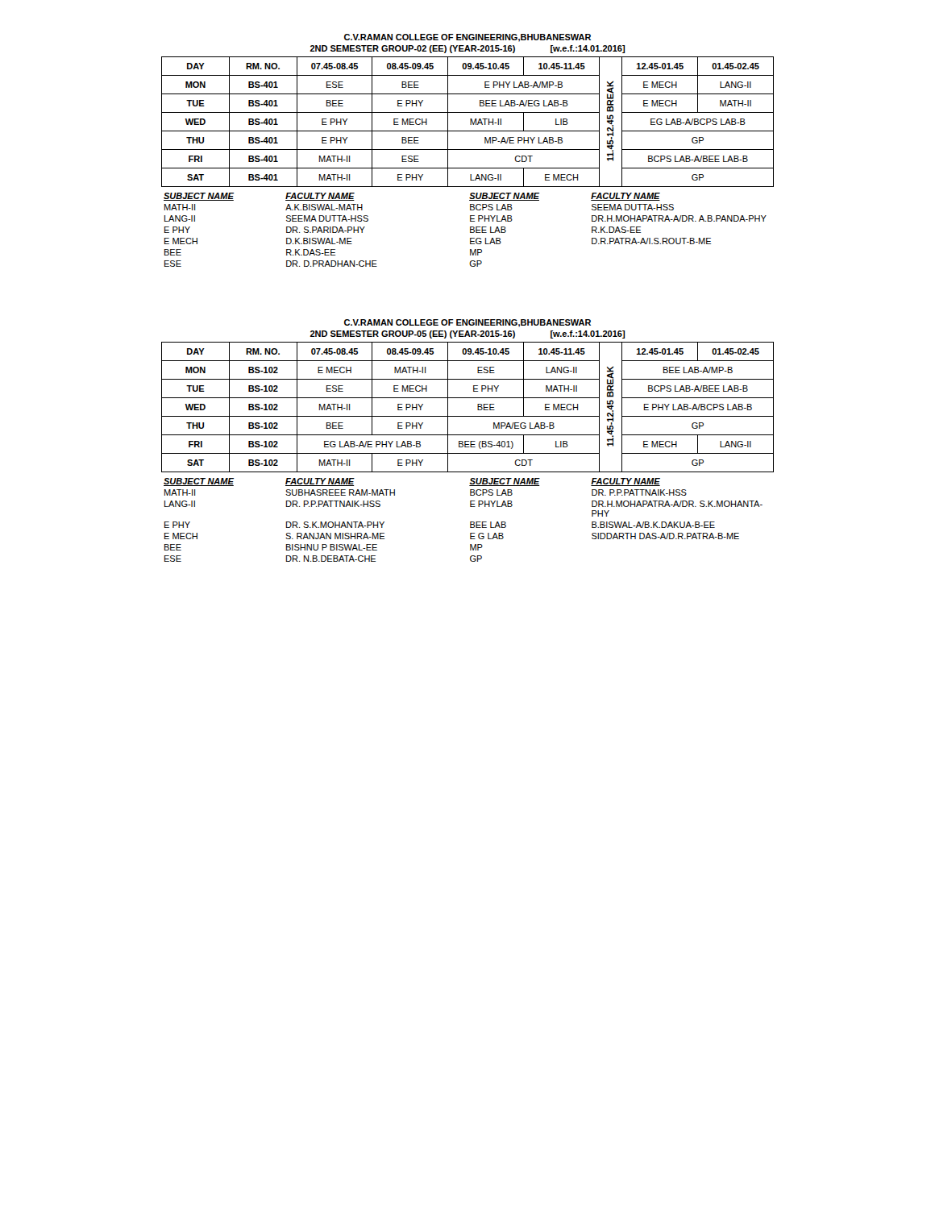C.V.RAMAN COLLEGE OF ENGINEERING,BHUBANESWAR
2ND SEMESTER GROUP-02 (EE) (YEAR-2015-16) [w.e.f.:14.01.2016]
| DAY | RM. NO. | 07.45-08.45 | 08.45-09.45 | 09.45-10.45 | 10.45-11.45 | 11.45-12.45 BREAK | 12.45-01.45 | 01.45-02.45 |
| --- | --- | --- | --- | --- | --- | --- | --- | --- |
| MON | BS-401 | ESE | BEE | E PHY LAB-A/MP-B | E MECH | LANG-II |
| TUE | BS-401 | BEE | E PHY | BEE LAB-A/EG LAB-B | E MECH | MATH-II |
| WED | BS-401 | E PHY | E MECH | MATH-II | LIB | EG LAB-A/BCPS LAB-B |
| THU | BS-401 | E PHY | BEE | MP-A/E PHY LAB-B | GP |
| FRI | BS-401 | MATH-II | ESE | CDT | BCPS LAB-A/BEE LAB-B |
| SAT | BS-401 | MATH-II | E PHY | LANG-II | E MECH | GP |
| SUBJECT NAME | FACULTY NAME | SUBJECT NAME | FACULTY NAME |
| MATH-II | A.K.BISWAL-MATH | BCPS LAB | SEEMA DUTTA-HSS |
| LANG-II | SEEMA DUTTA-HSS | E PHYLAB | DR.H.MOHAPATRA-A/DR. A.B.PANDA-PHY |
| E PHY | DR. S.PARIDA-PHY | BEE LAB | R.K.DAS-EE |
| E MECH | D.K.BISWAL-ME | EG LAB | D.R.PATRA-A/I.S.ROUT-B-ME |
| BEE | R.K.DAS-EE | MP | |
| ESE | DR. D.PRADHAN-CHE | GP | |
C.V.RAMAN COLLEGE OF ENGINEERING,BHUBANESWAR
2ND SEMESTER GROUP-05 (EE) (YEAR-2015-16) [w.e.f.:14.01.2016]
| DAY | RM. NO. | 07.45-08.45 | 08.45-09.45 | 09.45-10.45 | 10.45-11.45 | 11.45-12.45 BREAK | 12.45-01.45 | 01.45-02.45 |
| --- | --- | --- | --- | --- | --- | --- | --- | --- |
| MON | BS-102 | E MECH | MATH-II | ESE | LANG-II | BEE LAB-A/MP-B |
| TUE | BS-102 | ESE | E MECH | E PHY | MATH-II | BCPS LAB-A/BEE LAB-B |
| WED | BS-102 | MATH-II | E PHY | BEE | E MECH | E PHY LAB-A/BCPS LAB-B |
| THU | BS-102 | BEE | E PHY | MPA/EG LAB-B | GP |
| FRI | BS-102 | EG LAB-A/E PHY LAB-B | BEE (BS-401) | LIB | E MECH | LANG-II |
| SAT | BS-102 | MATH-II | E PHY | CDT | GP |
| SUBJECT NAME | FACULTY NAME | SUBJECT NAME | FACULTY NAME |
| MATH-II | SUBHASREEE RAM-MATH | BCPS LAB | DR. P.P.PATTNAIK-HSS |
| LANG-II | DR. P.P.PATTNAIK-HSS | E PHYLAB | DR.H.MOHAPATRA-A/DR. S.K.MOHANTA-PHY |
| E PHY | DR. S.K.MOHANTA-PHY | BEE LAB | B.BISWAL-A/B.K.DAKUA-B-EE |
| E MECH | S. RANJAN MISHRA-ME | E G LAB | SIDDARTH DAS-A/D.R.PATRA-B-ME |
| BEE | BISHNU P BISWAL-EE | MP | |
| ESE | DR. N.B.DEBATA-CHE | GP | |